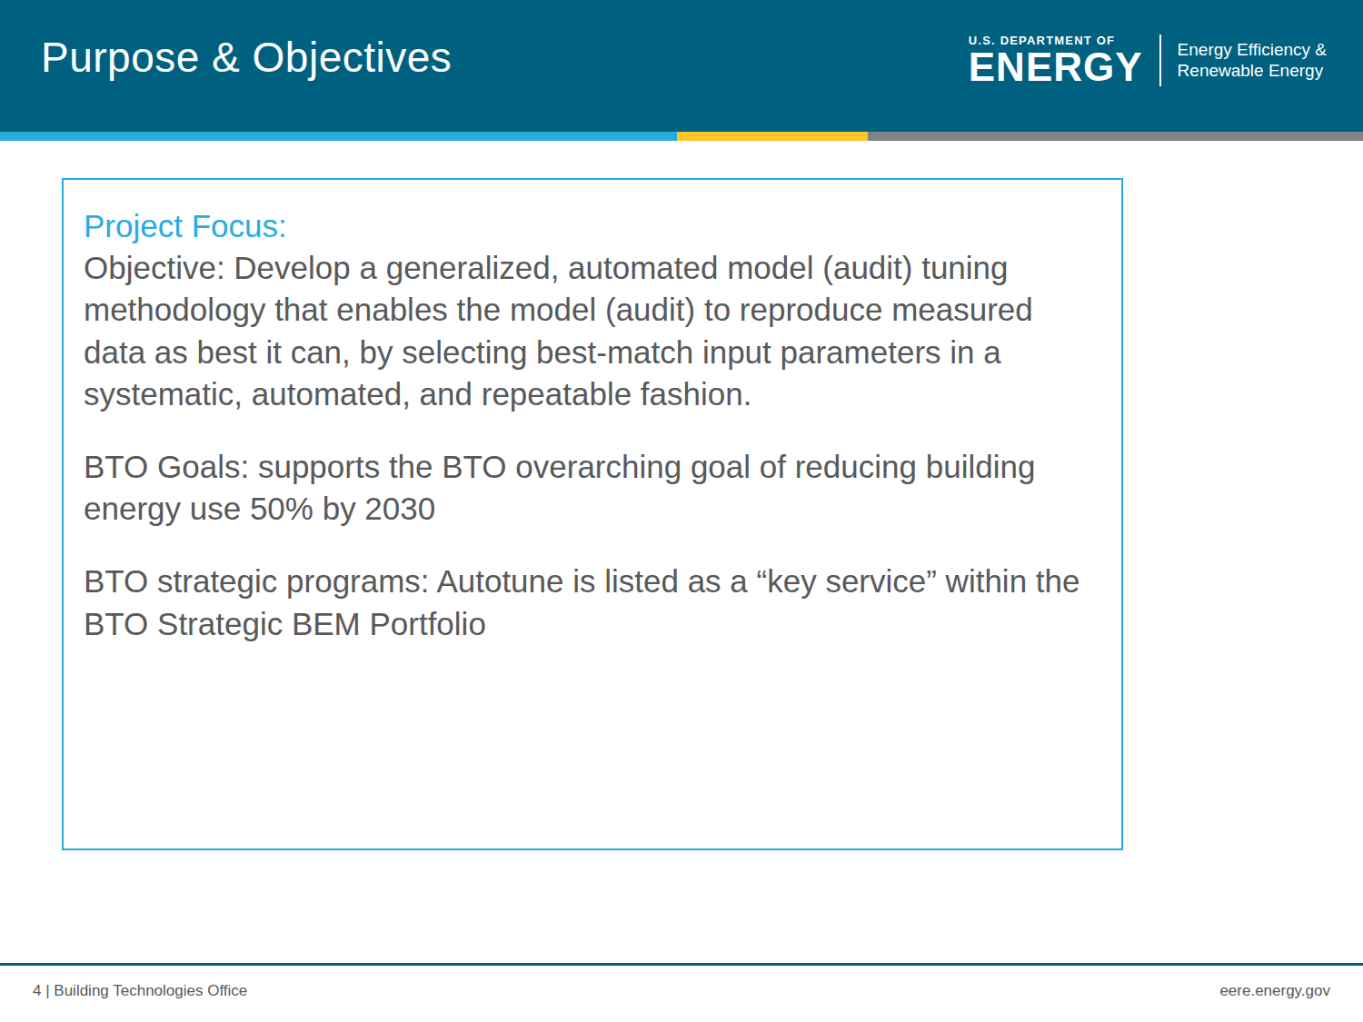Purpose & Objectives
U.S. DEPARTMENT OF
ENERGY
Energy Efficiency &
Renewable Energy
Project Focus:
Objective: Develop a generalized, automated model (audit) tuning methodology that enables the model (audit) to reproduce measured data as best it can, by selecting best-match input parameters in a systematic, automated, and repeatable fashion.
BTO Goals: supports the BTO overarching goal of reducing building energy use 50% by 2030
BTO strategic programs: Autotune is listed as a “key service” within the BTO Strategic BEM Portfolio
4 | Building Technologies Office
eere.energy.gov